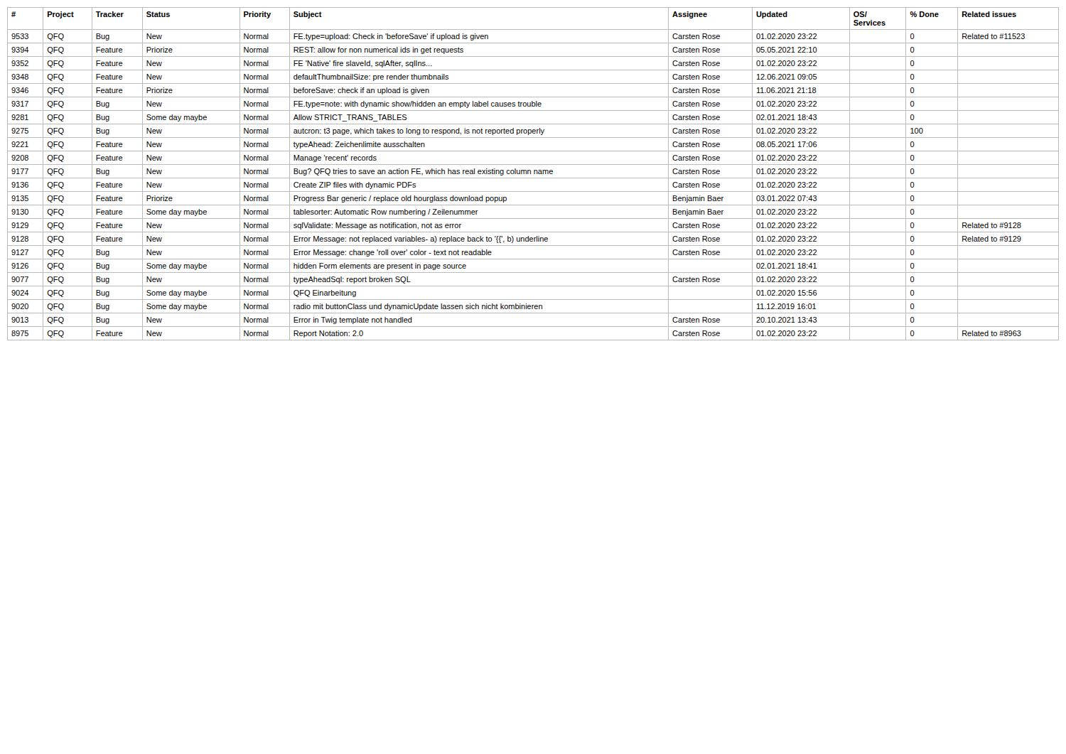| # | Project | Tracker | Status | Priority | Subject | Assignee | Updated | OS/ Services | % Done | Related issues |
| --- | --- | --- | --- | --- | --- | --- | --- | --- | --- | --- |
| 9533 | QFQ | Bug | New | Normal | FE.type=upload: Check in 'beforeSave' if upload is given | Carsten Rose | 01.02.2020 23:22 | | 0 | Related to #11523 |
| 9394 | QFQ | Feature | Priorize | Normal | REST: allow for non numerical ids in get requests | Carsten Rose | 05.05.2021 22:10 | | 0 | |
| 9352 | QFQ | Feature | New | Normal | FE 'Native' fire slaveId, sqlAfter, sqlIns... | Carsten Rose | 01.02.2020 23:22 | | 0 | |
| 9348 | QFQ | Feature | New | Normal | defaultThumbnailSize: pre render thumbnails | Carsten Rose | 12.06.2021 09:05 | | 0 | |
| 9346 | QFQ | Feature | Priorize | Normal | beforeSave: check if an upload is given | Carsten Rose | 11.06.2021 21:18 | | 0 | |
| 9317 | QFQ | Bug | New | Normal | FE.type=note: with dynamic show/hidden an empty label causes trouble | Carsten Rose | 01.02.2020 23:22 | | 0 | |
| 9281 | QFQ | Bug | Some day maybe | Normal | Allow STRICT_TRANS_TABLES | Carsten Rose | 02.01.2021 18:43 | | 0 | |
| 9275 | QFQ | Bug | New | Normal | autcron: t3 page, which takes to long to respond, is not reported properly | Carsten Rose | 01.02.2020 23:22 | | 100 | |
| 9221 | QFQ | Feature | New | Normal | typeAhead: Zeichenlimite ausschalten | Carsten Rose | 08.05.2021 17:06 | | 0 | |
| 9208 | QFQ | Feature | New | Normal | Manage 'recent' records | Carsten Rose | 01.02.2020 23:22 | | 0 | |
| 9177 | QFQ | Bug | New | Normal | Bug? QFQ tries to save an action FE, which has real existing column name | Carsten Rose | 01.02.2020 23:22 | | 0 | |
| 9136 | QFQ | Feature | New | Normal | Create ZIP files with dynamic PDFs | Carsten Rose | 01.02.2020 23:22 | | 0 | |
| 9135 | QFQ | Feature | Priorize | Normal | Progress Bar generic / replace old hourglass download popup | Benjamin Baer | 03.01.2022 07:43 | | 0 | |
| 9130 | QFQ | Feature | Some day maybe | Normal | tablesorter: Automatic Row numbering / Zeilenummer | Benjamin Baer | 01.02.2020 23:22 | | 0 | |
| 9129 | QFQ | Feature | New | Normal | sqlValidate: Message as notification, not as error | Carsten Rose | 01.02.2020 23:22 | | 0 | Related to #9128 |
| 9128 | QFQ | Feature | New | Normal | Error Message: not replaced variables- a) replace back to '{{', b) underline | Carsten Rose | 01.02.2020 23:22 | | 0 | Related to #9129 |
| 9127 | QFQ | Bug | New | Normal | Error Message: change 'roll over' color - text not readable | Carsten Rose | 01.02.2020 23:22 | | 0 | |
| 9126 | QFQ | Bug | Some day maybe | Normal | hidden Form elements are present in page source | | 02.01.2021 18:41 | | 0 | |
| 9077 | QFQ | Bug | New | Normal | typeAheadSql: report broken SQL | Carsten Rose | 01.02.2020 23:22 | | 0 | |
| 9024 | QFQ | Bug | Some day maybe | Normal | QFQ Einarbeitung | | 01.02.2020 15:56 | | 0 | |
| 9020 | QFQ | Bug | Some day maybe | Normal | radio mit buttonClass und dynamicUpdate lassen sich nicht kombinieren | | 11.12.2019 16:01 | | 0 | |
| 9013 | QFQ | Bug | New | Normal | Error in Twig template not handled | Carsten Rose | 20.10.2021 13:43 | | 0 | |
| 8975 | QFQ | Feature | New | Normal | Report Notation: 2.0 | Carsten Rose | 01.02.2020 23:22 | | 0 | Related to #8963 |